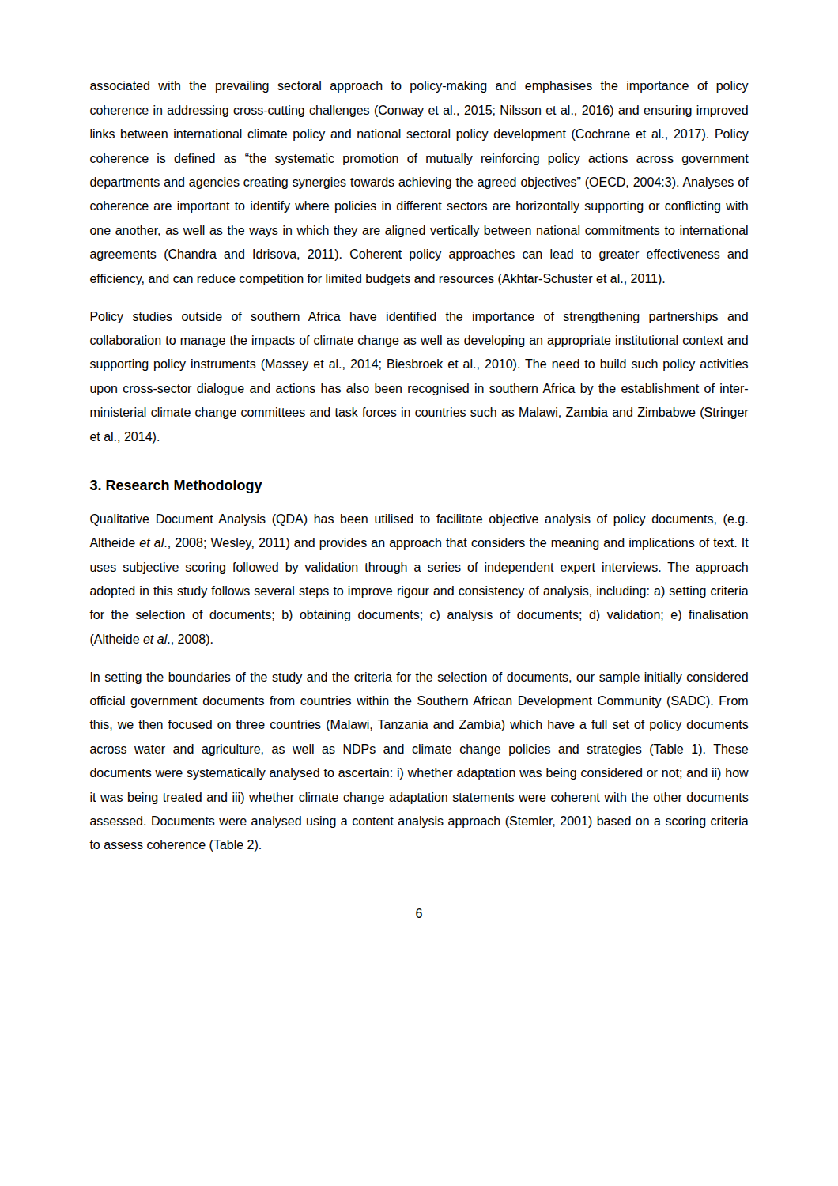associated with the prevailing sectoral approach to policy-making and emphasises the importance of policy coherence in addressing cross-cutting challenges (Conway et al., 2015; Nilsson et al., 2016) and ensuring improved links between international climate policy and national sectoral policy development (Cochrane et al., 2017). Policy coherence is defined as “the systematic promotion of mutually reinforcing policy actions across government departments and agencies creating synergies towards achieving the agreed objectives” (OECD, 2004:3). Analyses of coherence are important to identify where policies in different sectors are horizontally supporting or conflicting with one another, as well as the ways in which they are aligned vertically between national commitments to international agreements (Chandra and Idrisova, 2011). Coherent policy approaches can lead to greater effectiveness and efficiency, and can reduce competition for limited budgets and resources (Akhtar-Schuster et al., 2011).
Policy studies outside of southern Africa have identified the importance of strengthening partnerships and collaboration to manage the impacts of climate change as well as developing an appropriate institutional context and supporting policy instruments (Massey et al., 2014; Biesbroek et al., 2010). The need to build such policy activities upon cross-sector dialogue and actions has also been recognised in southern Africa by the establishment of inter-ministerial climate change committees and task forces in countries such as Malawi, Zambia and Zimbabwe (Stringer et al., 2014).
3. Research Methodology
Qualitative Document Analysis (QDA) has been utilised to facilitate objective analysis of policy documents, (e.g. Altheide et al., 2008; Wesley, 2011) and provides an approach that considers the meaning and implications of text. It uses subjective scoring followed by validation through a series of independent expert interviews. The approach adopted in this study follows several steps to improve rigour and consistency of analysis, including: a) setting criteria for the selection of documents; b) obtaining documents; c) analysis of documents; d) validation; e) finalisation (Altheide et al., 2008).
In setting the boundaries of the study and the criteria for the selection of documents, our sample initially considered official government documents from countries within the Southern African Development Community (SADC). From this, we then focused on three countries (Malawi, Tanzania and Zambia) which have a full set of policy documents across water and agriculture, as well as NDPs and climate change policies and strategies (Table 1). These documents were systematically analysed to ascertain: i) whether adaptation was being considered or not; and ii) how it was being treated and iii) whether climate change adaptation statements were coherent with the other documents assessed. Documents were analysed using a content analysis approach (Stemler, 2001) based on a scoring criteria to assess coherence (Table 2).
6